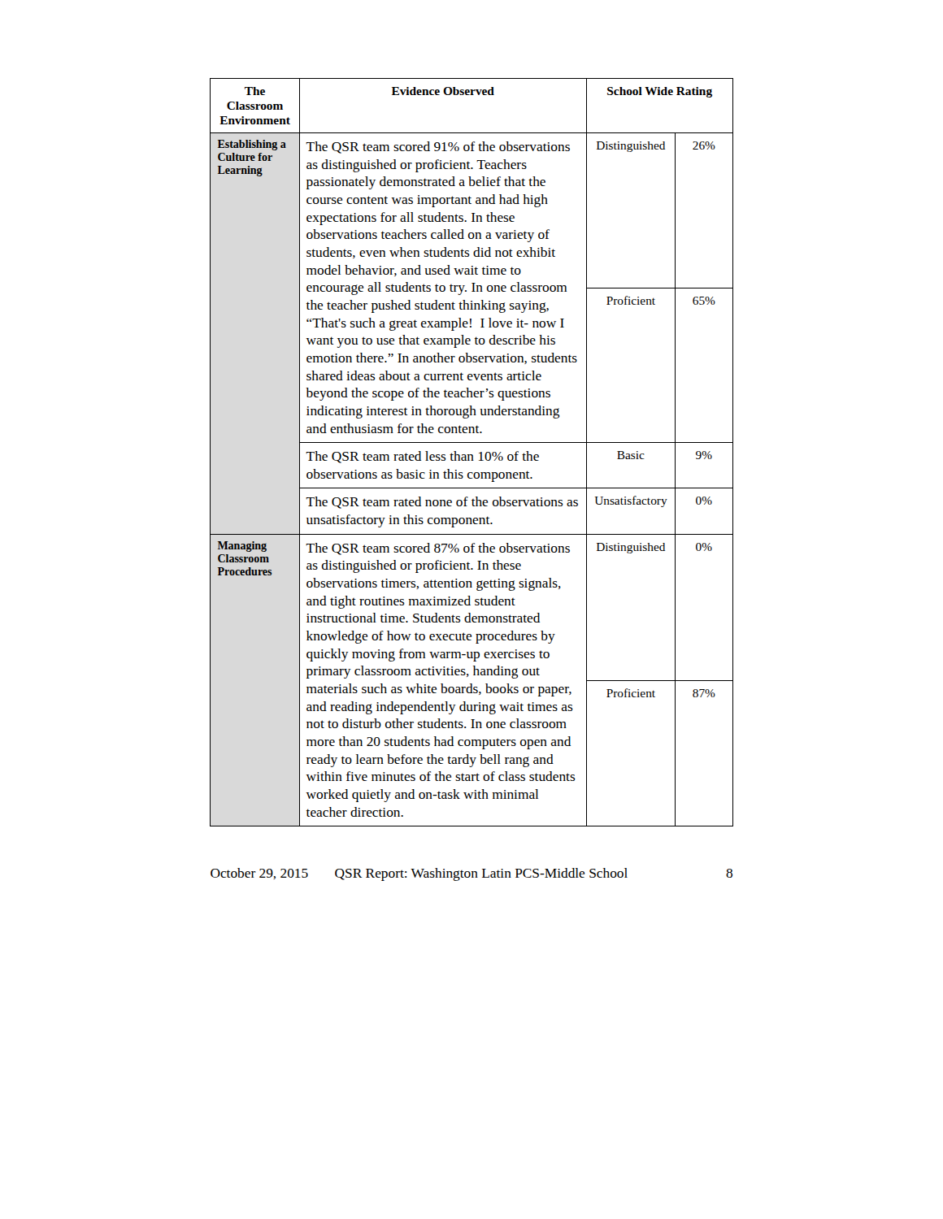| The Classroom Environment | Evidence Observed | School Wide Rating |
| --- | --- | --- |
| Establishing a Culture for Learning | The QSR team scored 91% of the observations as distinguished or proficient. Teachers passionately demonstrated a belief that the course content was important and had high expectations for all students. In these observations teachers called on a variety of students, even when students did not exhibit model behavior, and used wait time to encourage all students to try. In one classroom the teacher pushed student thinking saying, “That's such a great example! I love it- now I want you to use that example to describe his emotion there.” In another observation, students shared ideas about a current events article beyond the scope of the teacher’s questions indicating interest in thorough understanding and enthusiasm for the content. | Distinguished | 26% |
| Proficient | 65% |
| The QSR team rated less than 10% of the observations as basic in this component. | Basic | 9% |
| The QSR team rated none of the observations as unsatisfactory in this component. | Unsatisfactory | 0% |
| Managing Classroom Procedures | The QSR team scored 87% of the observations as distinguished or proficient. In these observations timers, attention getting signals, and tight routines maximized student instructional time. Students demonstrated knowledge of how to execute procedures by quickly moving from warm-up exercises to primary classroom activities, handing out materials such as white boards, books or paper, and reading independently during wait times as not to disturb other students. In one classroom more than 20 students had computers open and ready to learn before the tardy bell rang and within five minutes of the start of class students worked quietly and on-task with minimal teacher direction. | Distinguished | 0% |
| Proficient | 87% |
October 29, 2015 QSR Report: Washington Latin PCS-Middle School
8